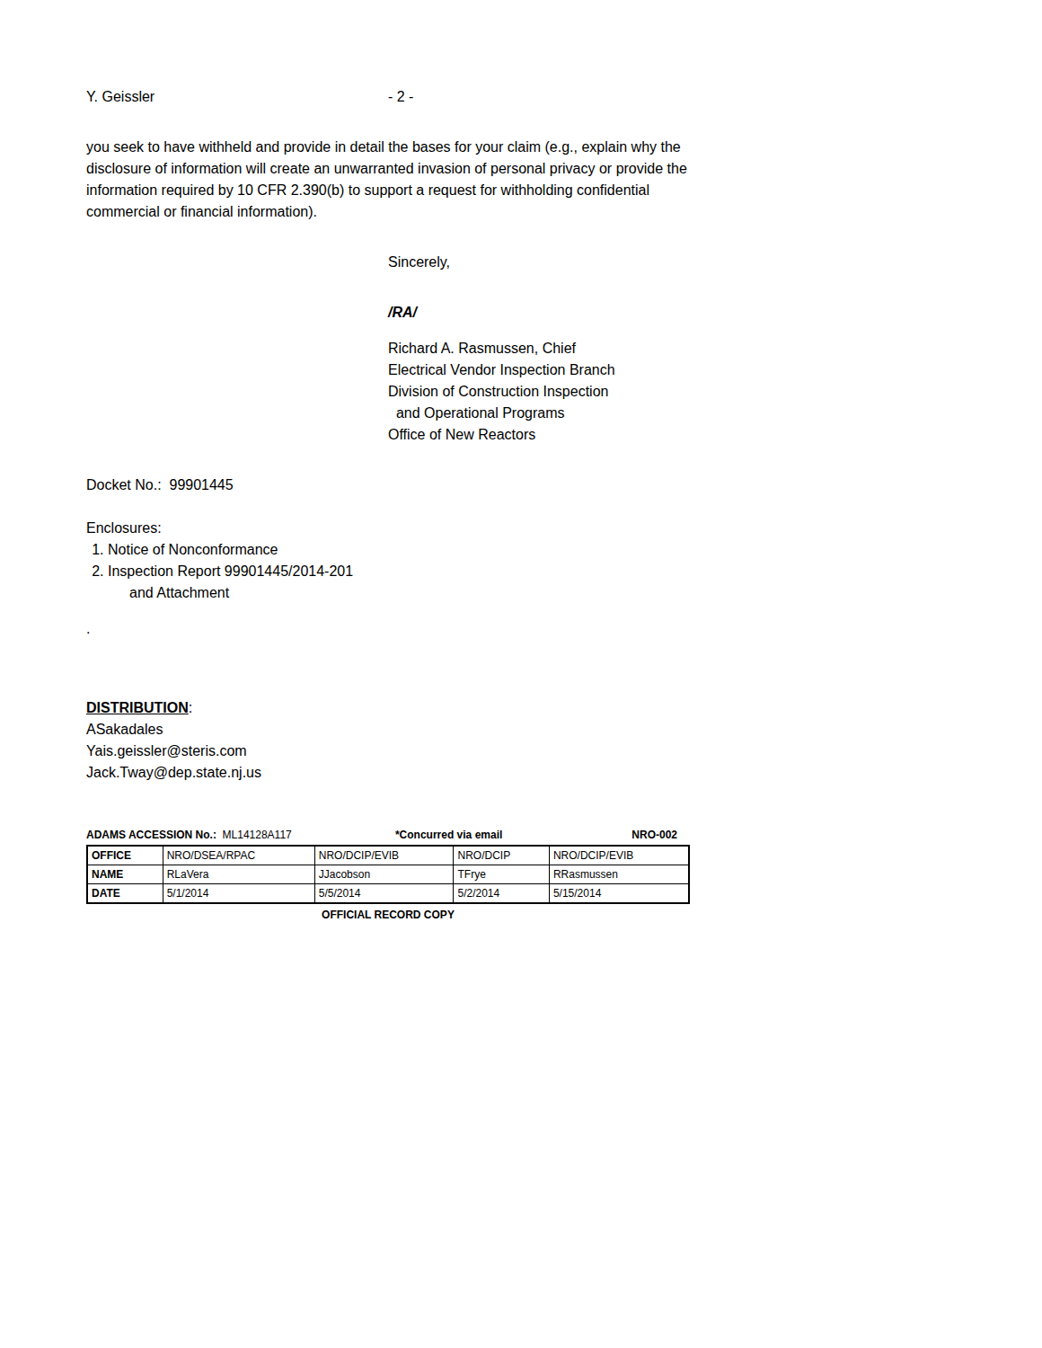Y. Geissler
- 2 -
you seek to have withheld and provide in detail the bases for your claim (e.g., explain why the disclosure of information will create an unwarranted invasion of personal privacy or provide the information required by 10 CFR 2.390(b) to support a request for withholding confidential commercial or financial information).
Sincerely,
/RA/
Richard A. Rasmussen, Chief
Electrical Vendor Inspection Branch
Division of Construction Inspection
and Operational Programs
Office of New Reactors
Docket No.: 99901445
Enclosures:
Notice of Nonconformance
Inspection Report 99901445/2014-201
and Attachment
.
DISTRIBUTION:
ASakadales
Yais.geissler@steris.com
Jack.Tway@dep.state.nj.us
ADAMS ACCESSION No.: ML14128A117 *Concurred via email NRO-002
| OFFICE | NRO/DSEA/RPAC | NRO/DCIP/EVIB | NRO/DCIP | NRO/DCIP/EVIB |
| NAME | RLaVera | JJacobson | TFrye | RRasmussen |
| DATE | 5/1/2014 | 5/5/2014 | 5/2/2014 | 5/15/2014 |
OFFICIAL RECORD COPY